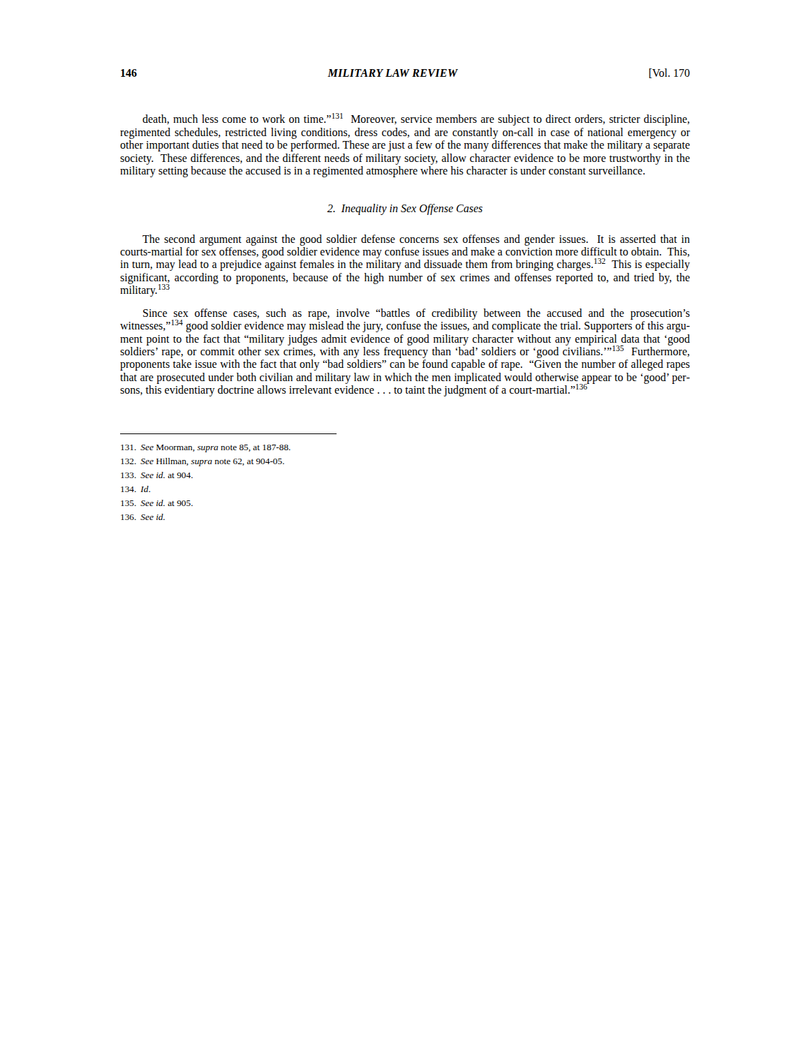146 MILITARY LAW REVIEW [Vol. 170
death, much less come to work on time.”131 Moreover, service members are subject to direct orders, stricter discipline, regimented schedules, restricted living conditions, dress codes, and are constantly on-call in case of national emergency or other important duties that need to be performed. These are just a few of the many differences that make the military a separate society. These differences, and the different needs of military society, allow character evidence to be more trustworthy in the military setting because the accused is in a regimented atmosphere where his character is under constant surveillance.
2. Inequality in Sex Offense Cases
The second argument against the good soldier defense concerns sex offenses and gender issues. It is asserted that in courts-martial for sex offenses, good soldier evidence may confuse issues and make a conviction more difficult to obtain. This, in turn, may lead to a prejudice against females in the military and dissuade them from bringing charges.132 This is especially significant, according to proponents, because of the high number of sex crimes and offenses reported to, and tried by, the military.133
Since sex offense cases, such as rape, involve “battles of credibility between the accused and the prosecution’s witnesses,”134 good soldier evidence may mislead the jury, confuse the issues, and complicate the trial. Supporters of this argument point to the fact that “military judges admit evidence of good military character without any empirical data that ‘good soldiers’ rape, or commit other sex crimes, with any less frequency than ‘bad’ soldiers or ‘good civilians.’”135 Furthermore, proponents take issue with the fact that only “bad soldiers” can be found capable of rape. “Given the number of alleged rapes that are prosecuted under both civilian and military law in which the men implicated would otherwise appear to be ‘good’ persons, this evidentiary doctrine allows irrelevant evidence . . . to taint the judgment of a court-martial.”136
131. See Moorman, supra note 85, at 187-88.
132. See Hillman, supra note 62, at 904-05.
133. See id. at 904.
134. Id.
135. See id. at 905.
136. See id.